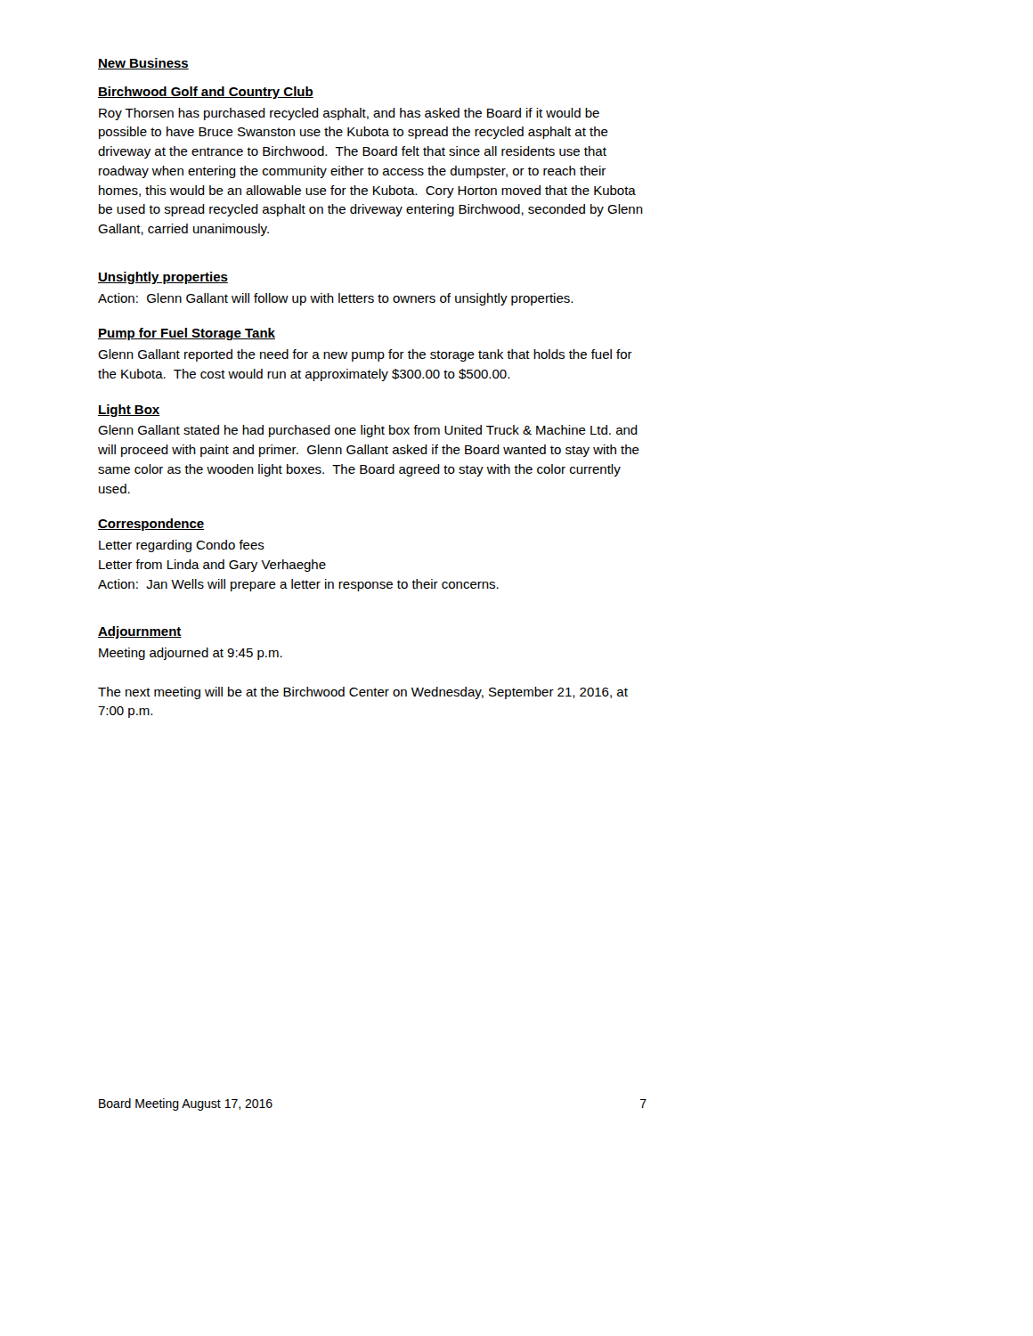New Business
Birchwood Golf and Country Club
Roy Thorsen has purchased recycled asphalt, and has asked the Board if it would be possible to have Bruce Swanston use the Kubota to spread the recycled asphalt at the driveway at the entrance to Birchwood. The Board felt that since all residents use that roadway when entering the community either to access the dumpster, or to reach their homes, this would be an allowable use for the Kubota. Cory Horton moved that the Kubota be used to spread recycled asphalt on the driveway entering Birchwood, seconded by Glenn Gallant, carried unanimously.
Unsightly properties
Action: Glenn Gallant will follow up with letters to owners of unsightly properties.
Pump for Fuel Storage Tank
Glenn Gallant reported the need for a new pump for the storage tank that holds the fuel for the Kubota. The cost would run at approximately $300.00 to $500.00.
Light Box
Glenn Gallant stated he had purchased one light box from United Truck & Machine Ltd. and will proceed with paint and primer. Glenn Gallant asked if the Board wanted to stay with the same color as the wooden light boxes. The Board agreed to stay with the color currently used.
Correspondence
Letter regarding Condo fees
Letter from Linda and Gary Verhaeghe
Action: Jan Wells will prepare a letter in response to their concerns.
Adjournment
Meeting adjourned at 9:45 p.m.
The next meeting will be at the Birchwood Center on Wednesday, September 21, 2016, at 7:00 p.m.
Board Meeting August 17, 2016 7